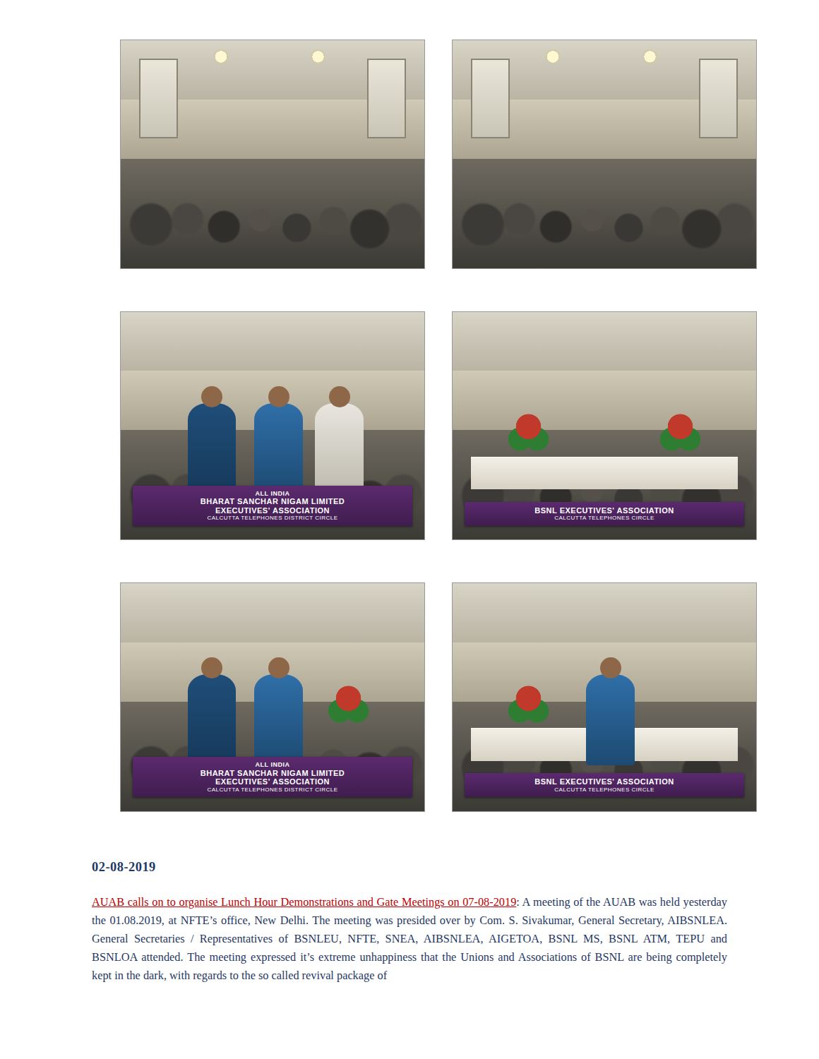ALL INDIA
BHARAT SANCHAR NIGAM LIMITED
EXECUTIVES' ASSOCIATION
CALCUTTA TELEPHONES DISTRICT CIRCLE
BSNL EXECUTIVES' ASSOCIATION
CALCUTTA TELEPHONES CIRCLE
ALL INDIA
BHARAT SANCHAR NIGAM LIMITED
EXECUTIVES' ASSOCIATION
CALCUTTA TELEPHONES DISTRICT CIRCLE
BSNL EXECUTIVES' ASSOCIATION
CALCUTTA TELEPHONES CIRCLE
02-08-2019
AUAB calls on to organise Lunch Hour Demonstrations and Gate Meetings on 07-08-2019: A meeting of the AUAB was held yesterday the 01.08.2019, at NFTE’s office, New Delhi. The meeting was presided over by Com. S. Sivakumar, General Secretary, AIBSNLEA. General Secretaries / Representatives of BSNLEU, NFTE, SNEA, AIBSNLEA, AIGETOA, BSNL MS, BSNL ATM, TEPU and BSNLOA attended. The meeting expressed it’s extreme unhappiness that the Unions and Associations of BSNL are being completely kept in the dark, with regards to the so called revival package of